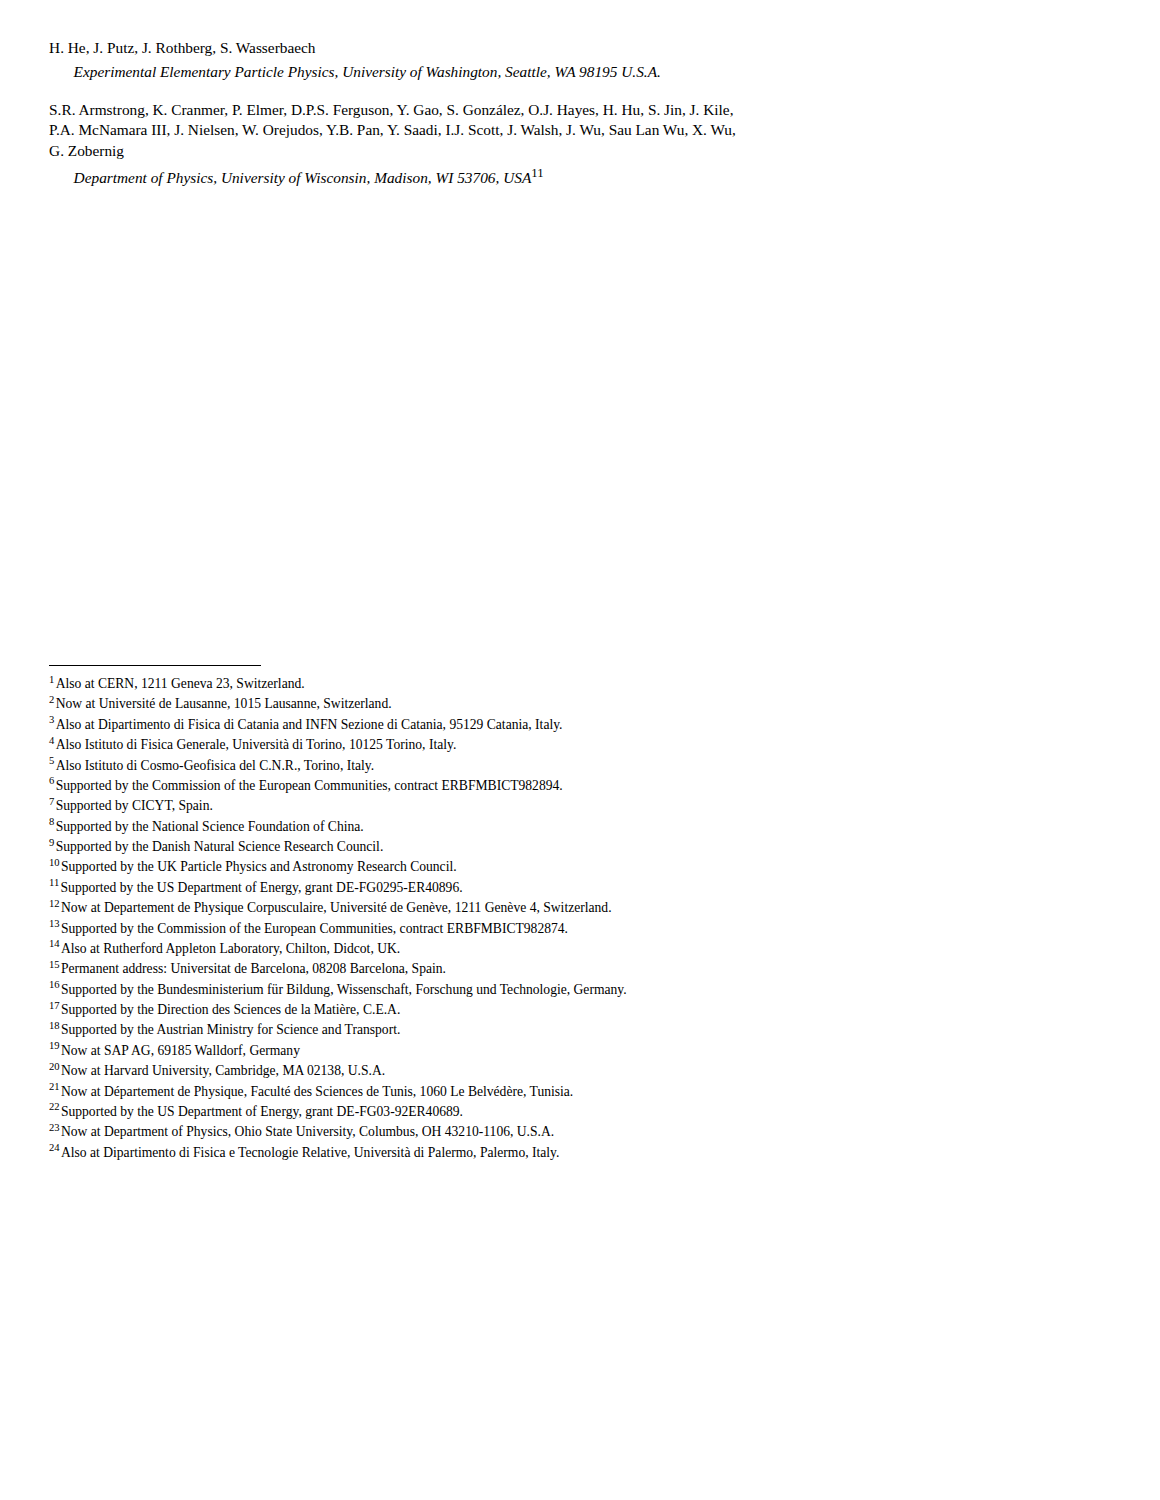H. He, J. Putz, J. Rothberg, S. Wasserbaech
Experimental Elementary Particle Physics, University of Washington, Seattle, WA 98195 U.S.A.
S.R. Armstrong, K. Cranmer, P. Elmer, D.P.S. Ferguson, Y. Gao, S. González, O.J. Hayes, H. Hu, S. Jin, J. Kile, P.A. McNamara III, J. Nielsen, W. Orejudos, Y.B. Pan, Y. Saadi, I.J. Scott, J. Walsh, J. Wu, Sau Lan Wu, X. Wu, G. Zobernig
Department of Physics, University of Wisconsin, Madison, WI 53706, USA11
1Also at CERN, 1211 Geneva 23, Switzerland.
2Now at Université de Lausanne, 1015 Lausanne, Switzerland.
3Also at Dipartimento di Fisica di Catania and INFN Sezione di Catania, 95129 Catania, Italy.
4Also Istituto di Fisica Generale, Università di Torino, 10125 Torino, Italy.
5Also Istituto di Cosmo-Geofisica del C.N.R., Torino, Italy.
6Supported by the Commission of the European Communities, contract ERBFMBICT982894.
7Supported by CICYT, Spain.
8Supported by the National Science Foundation of China.
9Supported by the Danish Natural Science Research Council.
10Supported by the UK Particle Physics and Astronomy Research Council.
11Supported by the US Department of Energy, grant DE-FG0295-ER40896.
12Now at Departement de Physique Corpusculaire, Université de Genève, 1211 Genève 4, Switzerland.
13Supported by the Commission of the European Communities, contract ERBFMBICT982874.
14Also at Rutherford Appleton Laboratory, Chilton, Didcot, UK.
15Permanent address: Universitat de Barcelona, 08208 Barcelona, Spain.
16Supported by the Bundesministerium für Bildung, Wissenschaft, Forschung und Technologie, Germany.
17Supported by the Direction des Sciences de la Matière, C.E.A.
18Supported by the Austrian Ministry for Science and Transport.
19Now at SAP AG, 69185 Walldorf, Germany
20Now at Harvard University, Cambridge, MA 02138, U.S.A.
21Now at Département de Physique, Faculté des Sciences de Tunis, 1060 Le Belvédère, Tunisia.
22Supported by the US Department of Energy, grant DE-FG03-92ER40689.
23Now at Department of Physics, Ohio State University, Columbus, OH 43210-1106, U.S.A.
24Also at Dipartimento di Fisica e Tecnologie Relative, Università di Palermo, Palermo, Italy.